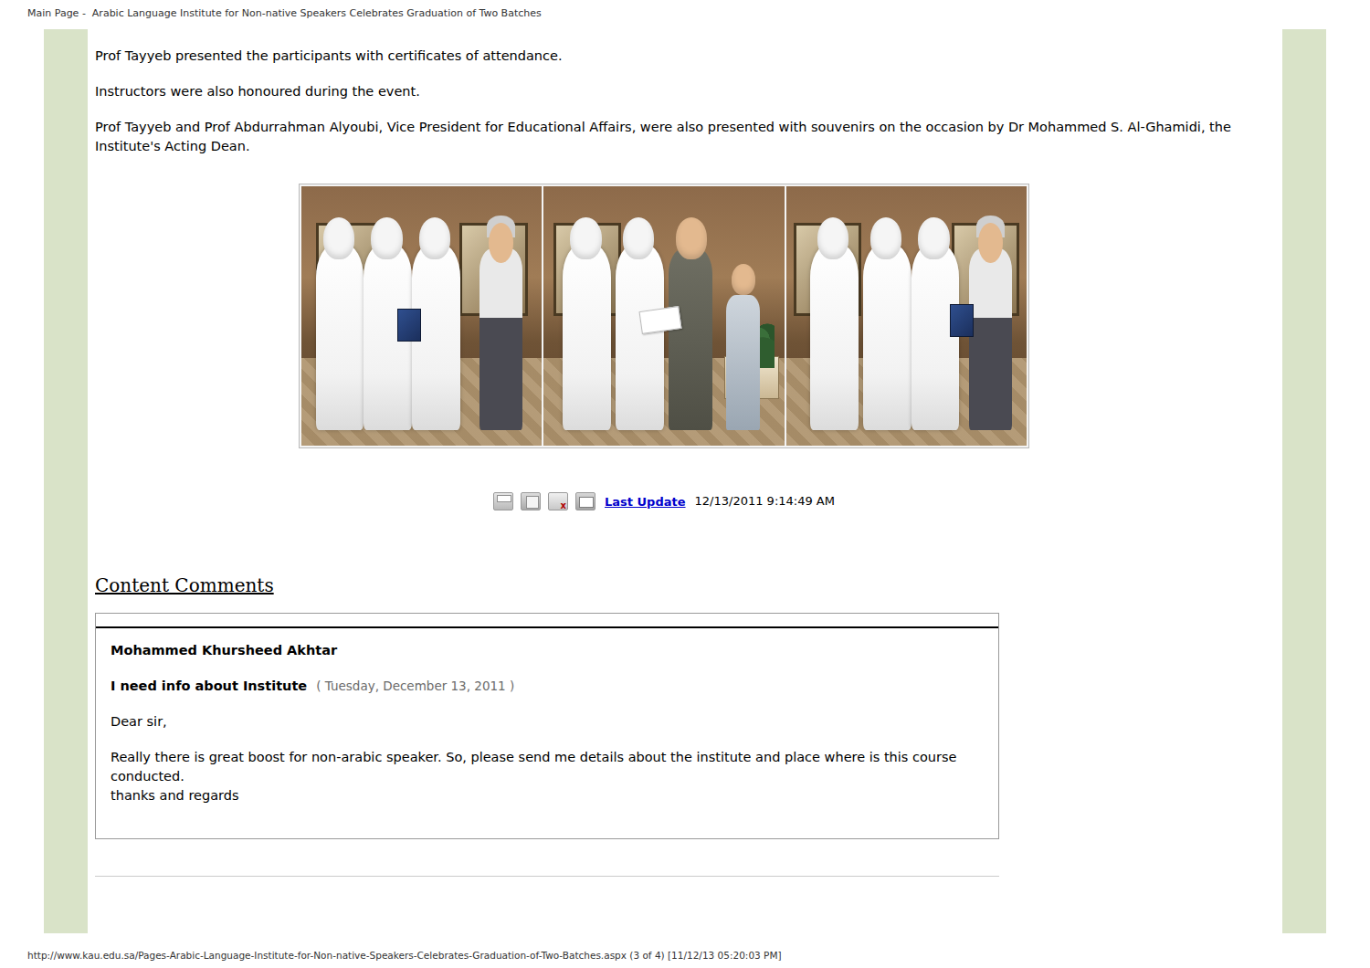Main Page - Arabic Language Institute for Non-​native Speakers Celebrates Graduation of Two Batches
Prof Tayyeb presented the participants with certificates of attendance.
Instructors were also honoured during the event.
Prof Tayyeb and Prof Abdurrahman Alyoubi, Vice President for Educational Affairs, were also presented with souvenirs on the occasion by Dr Mohammed S. Al-Ghamidi, the Institute's Acting Dean.
Last Update 12/13/2011 9:14:49 AM
Content Comments
Mohammed Khursheed Akhtar
I need info about Institute( Tuesday, December 13, 2011 )
Dear sir,
Really there is great boost for non-arabic speaker. So, please send me details about the institute and place where is this course conducted.
thanks and regards
http://www.kau.edu.sa/Pages-​Arabic-​Language-​Institute-​for-​Non-​native-​Speakers-​Celebrates-​Graduation-​of-​Two-​Batches.aspx (3 of 4) [11/12/13 05:20:03 PM]